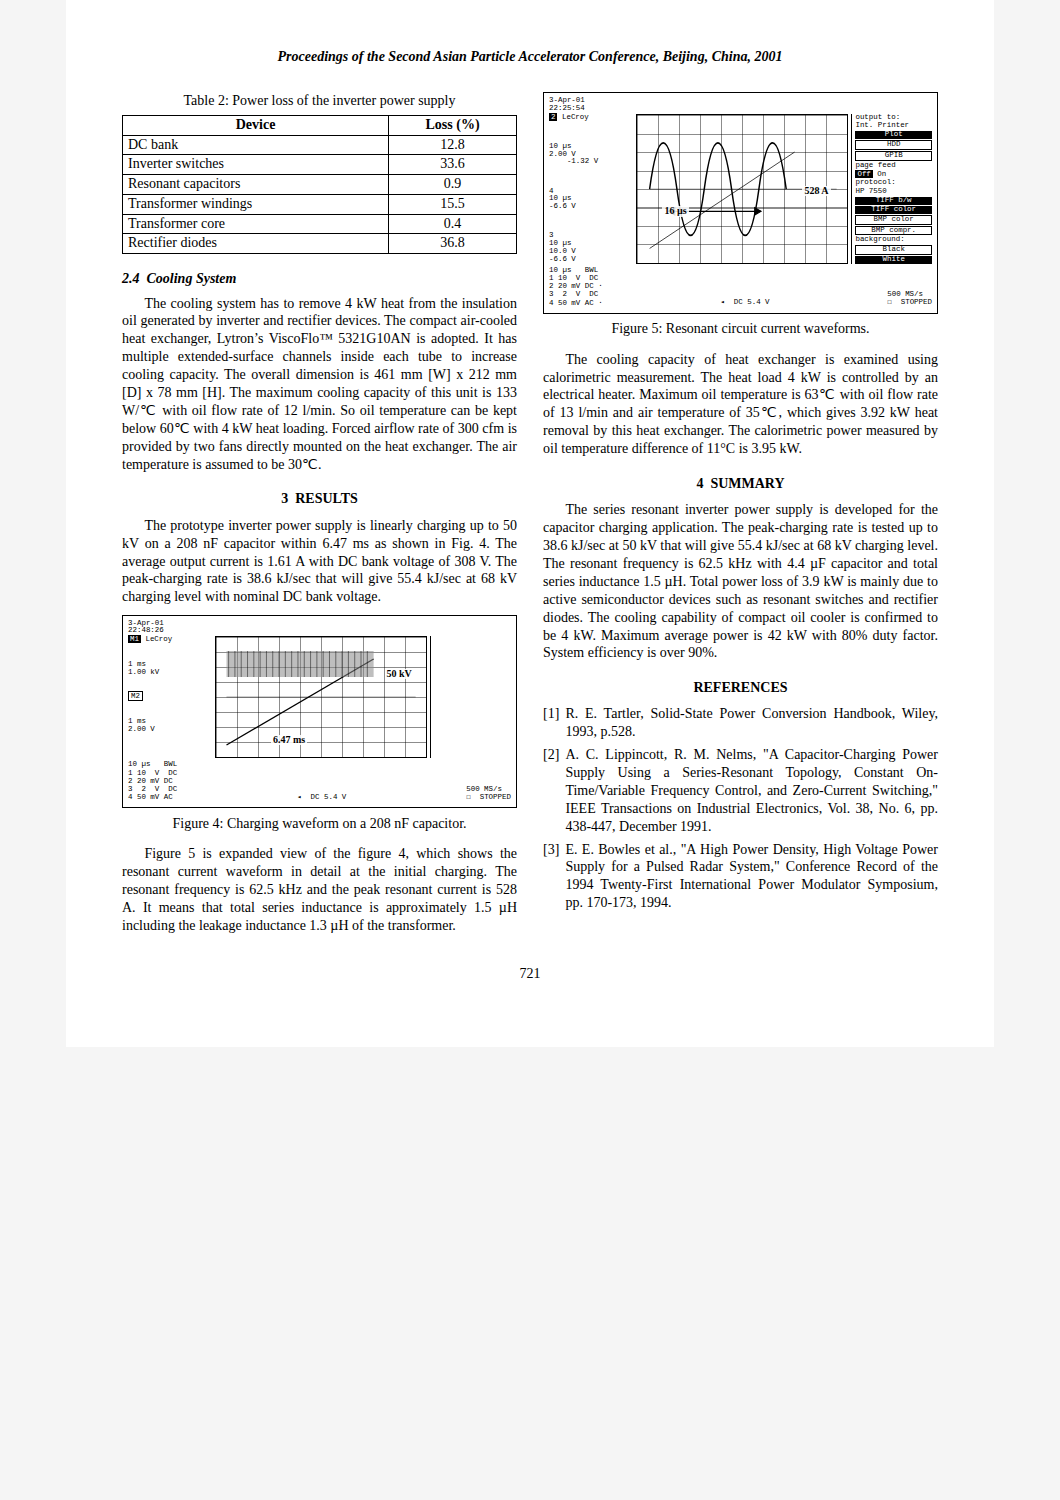Proceedings of the Second Asian Particle Accelerator Conference, Beijing, China, 2001
Table 2: Power loss of the inverter power supply
| Device | Loss (%) |
| --- | --- |
| DC bank | 12.8 |
| Inverter switches | 33.6 |
| Resonant capacitors | 0.9 |
| Transformer windings | 15.5 |
| Transformer core | 0.4 |
| Rectifier diodes | 36.8 |
2.4 Cooling System
The cooling system has to remove 4 kW heat from the insulation oil generated by inverter and rectifier devices. The compact air-cooled heat exchanger, Lytron’s ViscoFlo™ 5321G10AN is adopted. It has multiple extended-surface channels inside each tube to increase cooling capacity. The overall dimension is 461 mm [W] x 212 mm [D] x 78 mm [H]. The maximum cooling capacity of this unit is 133 W/℃ with oil flow rate of 12 l/min. So oil temperature can be kept below 60℃ with 4 kW heat loading. Forced airflow rate of 300 cfm is provided by two fans directly mounted on the heat exchanger. The air temperature is assumed to be 30℃.
3 RESULTS
The prototype inverter power supply is linearly charging up to 50 kV on a 208 nF capacitor within 6.47 ms as shown in Fig. 4. The average output current is 1.61 A with DC bank voltage of 308 V. The peak-charging rate is 38.6 kJ/sec that will give 55.4 kJ/sec at 68 kV charging level with nominal DC bank voltage.
3-Apr-01
22:48:26
M1 LeCroy
1 ms
1.00 kV
M2
1 ms
2.00 V
50 kV
6.47 ms
10 µs BWL
1 10 V DC
2 20 mV DC
3 2 V DC
4 50 mV AC
◂ DC 5.4 V
500 MS/s
☐ STOPPED
Figure 4: Charging waveform on a 208 nF capacitor.
Figure 5 is expanded view of the figure 4, which shows the resonant current waveform in detail at the initial charging. The resonant frequency is 62.5 kHz and the peak resonant current is 528 A. It means that total series inductance is approximately 1.5 µH including the leakage inductance 1.3 µH of the transformer.
3-Apr-01
22:25:54
2 LeCroy
10 µs
2.00 V
-1.32 V
4
10 µs
-6.6 V
3
10 µs
10.0 V
-6.6 V
16 µs
528 A
output to:
Int. Printer
Plot
HDD
GPIB
page feed
Off On
protocol:
HP 7550
TIFF b/w
TIFF color
BMP color
BMP compr.
background:
Black
White
10 µs BWL
1 10 V DC
2 20 mV DC ⋅
3 2 V DC
4 50 mV AC ⋅
◂ DC 5.4 V
500 MS/s
☐ STOPPED
Figure 5: Resonant circuit current waveforms.
The cooling capacity of heat exchanger is examined using calorimetric measurement. The heat load 4 kW is controlled by an electrical heater. Maximum oil temperature is 63℃ with oil flow rate of 13 l/min and air temperature of 35℃, which gives 3.92 kW heat removal by this heat exchanger. The calorimetric power measured by oil temperature difference of 11°C is 3.95 kW.
4 SUMMARY
The series resonant inverter power supply is developed for the capacitor charging application. The peak-charging rate is tested up to 38.6 kJ/sec at 50 kV that will give 55.4 kJ/sec at 68 kV charging level. The resonant frequency is 62.5 kHz with 4.4 µF capacitor and total series inductance 1.5 µH. Total power loss of 3.9 kW is mainly due to active semiconductor devices such as resonant switches and rectifier diodes. The cooling capability of compact oil cooler is confirmed to be 4 kW. Maximum average power is 42 kW with 80% duty factor. System efficiency is over 90%.
REFERENCES
[1] R. E. Tartler, Solid-State Power Conversion Handbook, Wiley, 1993, p.528.
[2] A. C. Lippincott, R. M. Nelms, "A Capacitor-Charging Power Supply Using a Series-Resonant Topology, Constant On-Time/Variable Frequency Control, and Zero-Current Switching," IEEE Transactions on Industrial Electronics, Vol. 38, No. 6, pp. 438-447, December 1991.
[3] E. E. Bowles et al., "A High Power Density, High Voltage Power Supply for a Pulsed Radar System," Conference Record of the 1994 Twenty-First International Power Modulator Symposium, pp. 170-173, 1994.
721